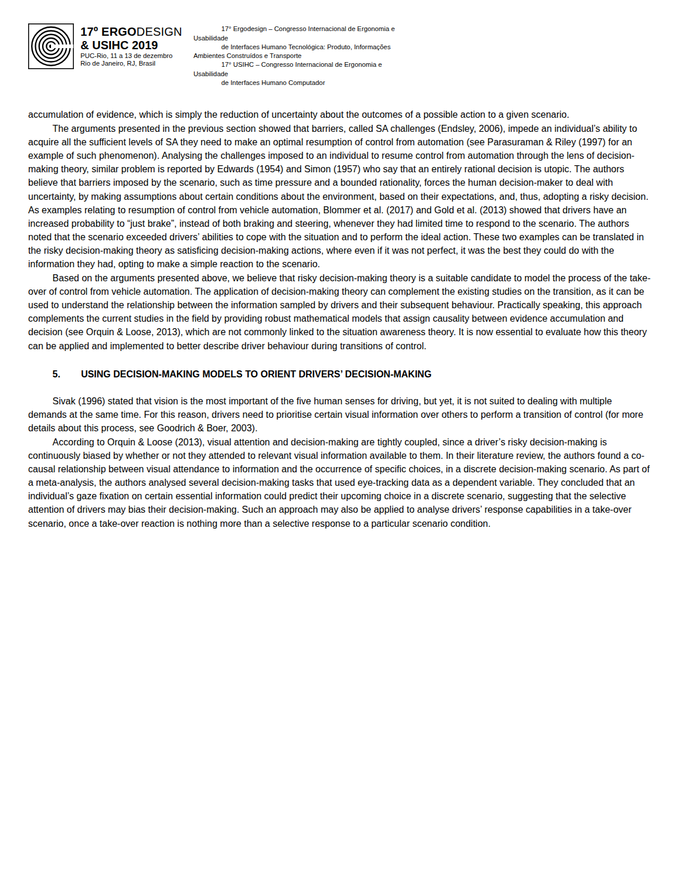17º ERGODESIGN
& USIHC 2019
PUC-Rio, 11 a 13 de dezembro
Rio de Janeiro, RJ, Brasil
17° Ergodesign – Congresso Internacional de Ergonomia e
Usabilidade
de Interfaces Humano Tecnológica: Produto, Informações
Ambientes Construídos e Transporte
17° USIHC – Congresso Internacional de Ergonomia e
Usabilidade
de Interfaces Humano Computador
accumulation of evidence, which is simply the reduction of uncertainty about the outcomes of a possible action to a given scenario.
The arguments presented in the previous section showed that barriers, called SA challenges (Endsley, 2006), impede an individual’s ability to acquire all the sufficient levels of SA they need to make an optimal resumption of control from automation (see Parasuraman & Riley (1997) for an example of such phenomenon). Analysing the challenges imposed to an individual to resume control from automation through the lens of decision-making theory, similar problem is reported by Edwards (1954) and Simon (1957) who say that an entirely rational decision is utopic. The authors believe that barriers imposed by the scenario, such as time pressure and a bounded rationality, forces the human decision-maker to deal with uncertainty, by making assumptions about certain conditions about the environment, based on their expectations, and, thus, adopting a risky decision. As examples relating to resumption of control from vehicle automation, Blommer et al. (2017) and Gold et al. (2013) showed that drivers have an increased probability to “just brake”, instead of both braking and steering, whenever they had limited time to respond to the scenario. The authors noted that the scenario exceeded drivers’ abilities to cope with the situation and to perform the ideal action. These two examples can be translated in the risky decision-making theory as satisficing decision-making actions, where even if it was not perfect, it was the best they could do with the information they had, opting to make a simple reaction to the scenario.
Based on the arguments presented above, we believe that risky decision-making theory is a suitable candidate to model the process of the take-over of control from vehicle automation. The application of decision-making theory can complement the existing studies on the transition, as it can be used to understand the relationship between the information sampled by drivers and their subsequent behaviour. Practically speaking, this approach complements the current studies in the field by providing robust mathematical models that assign causality between evidence accumulation and decision (see Orquin & Loose, 2013), which are not commonly linked to the situation awareness theory. It is now essential to evaluate how this theory can be applied and implemented to better describe driver behaviour during transitions of control.
5. Using decision-making models to orient drivers’ decision-making
Sivak (1996) stated that vision is the most important of the five human senses for driving, but yet, it is not suited to dealing with multiple demands at the same time. For this reason, drivers need to prioritise certain visual information over others to perform a transition of control (for more details about this process, see Goodrich & Boer, 2003).
According to Orquin & Loose (2013), visual attention and decision-making are tightly coupled, since a driver’s risky decision-making is continuously biased by whether or not they attended to relevant visual information available to them. In their literature review, the authors found a co-causal relationship between visual attendance to information and the occurrence of specific choices, in a discrete decision-making scenario. As part of a meta-analysis, the authors analysed several decision-making tasks that used eye-tracking data as a dependent variable. They concluded that an individual’s gaze fixation on certain essential information could predict their upcoming choice in a discrete scenario, suggesting that the selective attention of drivers may bias their decision-making. Such an approach may also be applied to analyse drivers’ response capabilities in a take-over scenario, once a take-over reaction is nothing more than a selective response to a particular scenario condition.